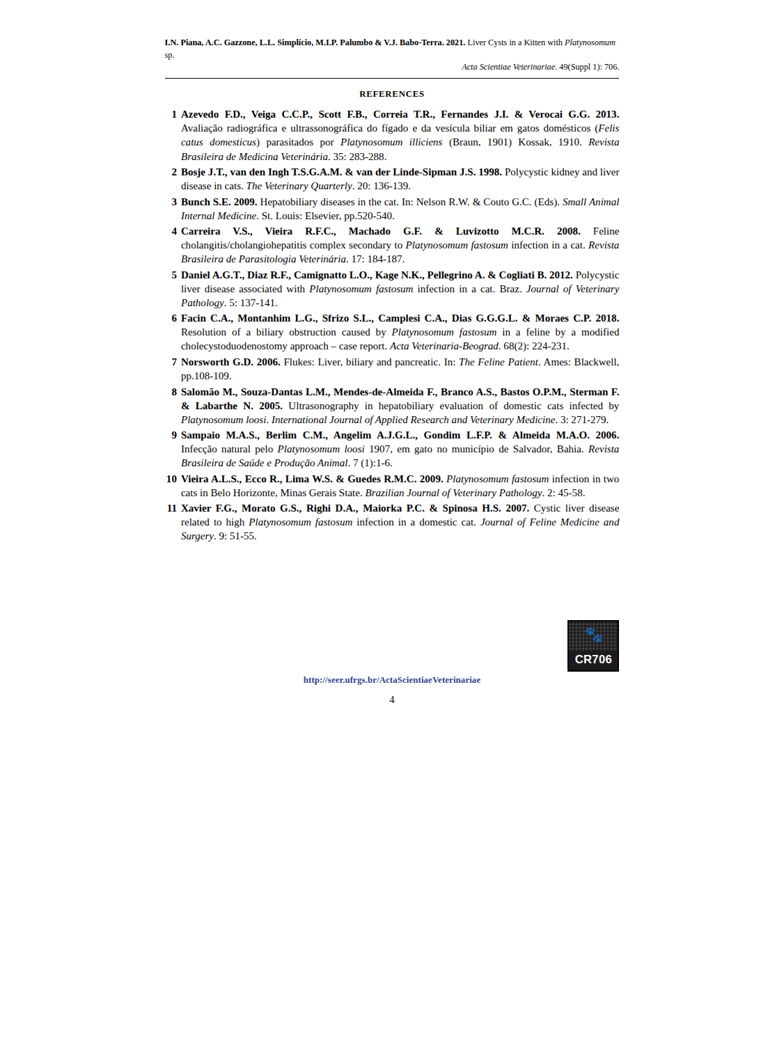I.N. Piana, A.C. Gazzone, L.L. Simplício, M.I.P. Palumbo & V.J. Babo-Terra. 2021. Liver Cysts in a Kitten with Platynosomum sp.
Acta Scientiae Veterinariae. 49(Suppl 1): 706.
References
Azevedo F.D., Veiga C.C.P., Scott F.B., Correia T.R., Fernandes J.I. & Verocai G.G. 2013. Avaliação radiográfica e ultrassonográfica do fígado e da vesícula biliar em gatos domésticos (Felis catus domesticus) parasitados por Platynosomum illiciens (Braun, 1901) Kossak, 1910. Revista Brasileira de Medicina Veterinária. 35: 283-288.
Bosje J.T., van den Ingh T.S.G.A.M. & van der Linde-Sipman J.S. 1998. Polycystic kidney and liver disease in cats. The Veterinary Quarterly. 20: 136-139.
Bunch S.E. 2009. Hepatobiliary diseases in the cat. In: Nelson R.W. & Couto G.C. (Eds). Small Animal Internal Medicine. St. Louis: Elsevier, pp.520-540.
Carreira V.S., Vieira R.F.C., Machado G.F. & Luvizotto M.C.R. 2008. Feline cholangitis/cholangiohepatitis complex secondary to Platynosomum fastosum infection in a cat. Revista Brasileira de Parasitologia Veterinária. 17: 184-187.
Daniel A.G.T., Diaz R.F., Camignatto L.O., Kage N.K., Pellegrino A. & Cogliati B. 2012. Polycystic liver disease associated with Platynosomum fastosum infection in a cat. Braz. Journal of Veterinary Pathology. 5: 137-141.
Facin C.A., Montanhim L.G., Sfrizo S.L., Camplesi C.A., Dias G.G.G.L. & Moraes C.P. 2018. Resolution of a biliary obstruction caused by Platynosomum fastosum in a feline by a modified cholecystoduodenostomy approach – case report. Acta Veterinaria-Beograd. 68(2): 224-231.
Norsworth G.D. 2006. Flukes: Liver, biliary and pancreatic. In: The Feline Patient. Ames: Blackwell, pp.108-109.
Salomão M., Souza-Dantas L.M., Mendes-de-Almeida F., Branco A.S., Bastos O.P.M., Sterman F. & Labarthe N. 2005. Ultrasonography in hepatobiliary evaluation of domestic cats infected by Platynosomum loosi. International Journal of Applied Research and Veterinary Medicine. 3: 271-279.
Sampaio M.A.S., Berlim C.M., Angelim A.J.G.L., Gondim L.F.P. & Almeida M.A.O. 2006. Infecção natural pelo Platynosomum loosi 1907, em gato no município de Salvador, Bahia. Revista Brasileira de Saúde e Produção Animal. 7 (1):1-6.
Vieira A.L.S., Ecco R., Lima W.S. & Guedes R.M.C. 2009. Platynosomum fastosum infection in two cats in Belo Horizonte, Minas Gerais State. Brazilian Journal of Veterinary Pathology. 2: 45-58.
Xavier F.G., Morato G.S., Righi D.A., Maiorka P.C. & Spinosa H.S. 2007. Cystic liver disease related to high Platynosomum fastosum infection in a domestic cat. Journal of Feline Medicine and Surgery. 9: 51-55.
🐾
CR706
http://seer.ufrgs.br/ActaScientiaeVeterinariae
4